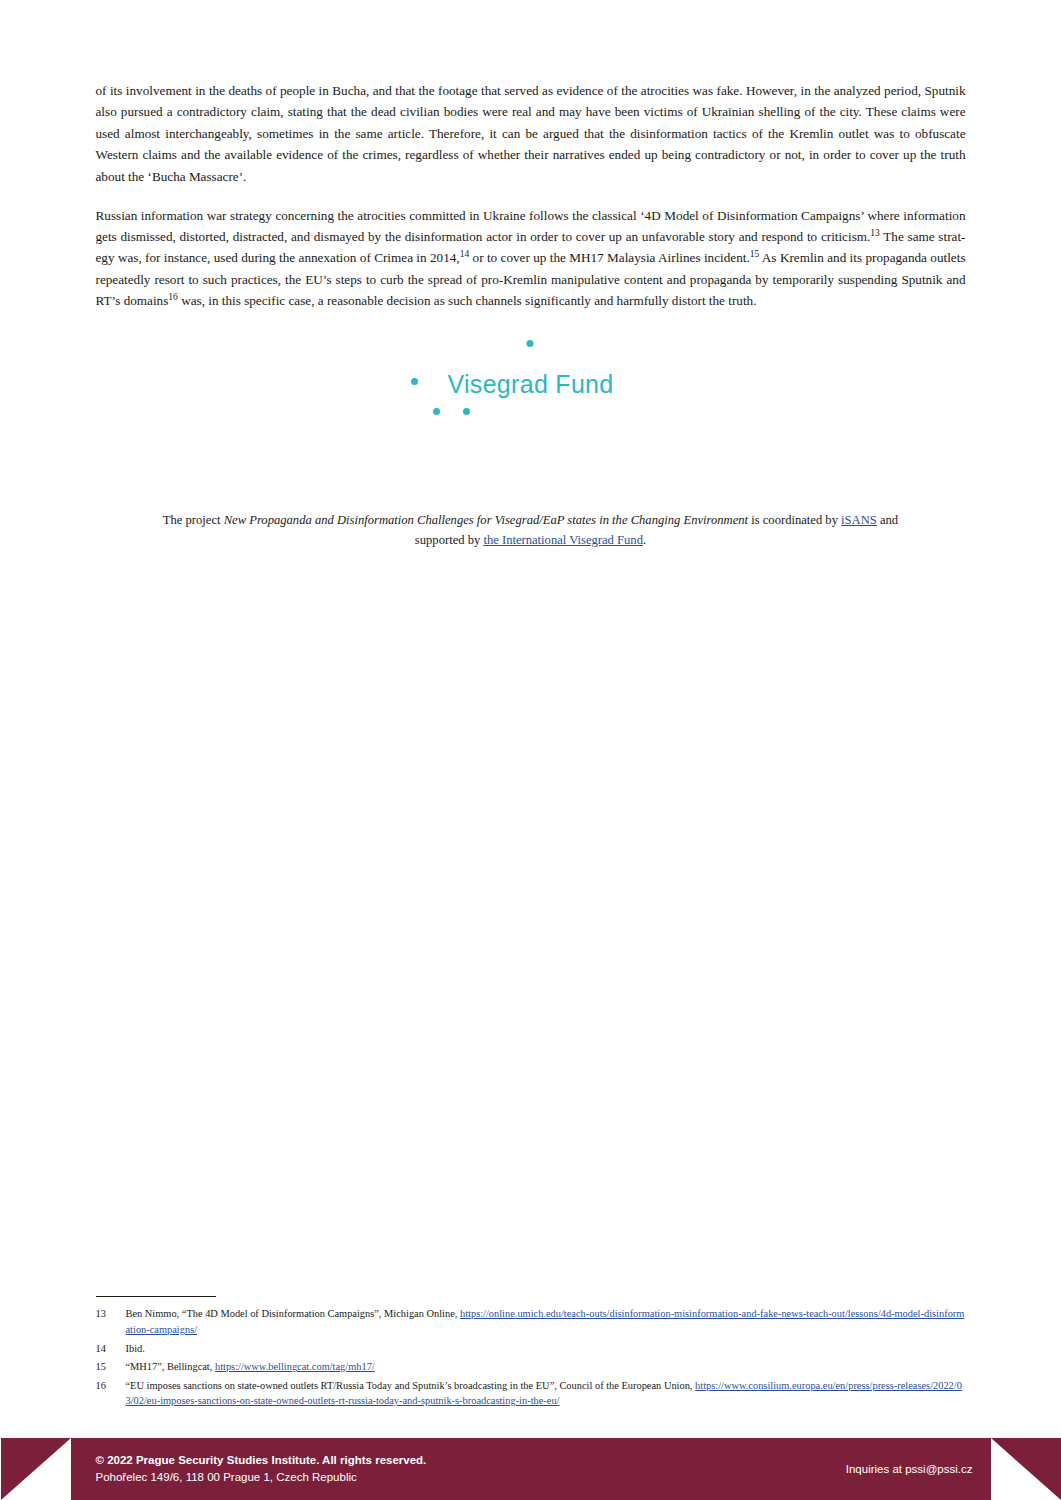of its involvement in the deaths of people in Bucha, and that the footage that served as evidence of the atrocities was fake. However, in the analyzed period, Sputnik also pursued a contradictory claim, stating that the dead civilian bodies were real and may have been victims of Ukrainian shelling of the city. These claims were used almost interchangeably, sometimes in the same article. Therefore, it can be argued that the disinformation tactics of the Kremlin outlet was to obfuscate Western claims and the available evidence of the crimes, regardless of whether their narratives ended up being contradictory or not, in order to cover up the truth about the ‘Bucha Massacre’.
Russian information war strategy concerning the atrocities committed in Ukraine follows the classical ‘4D Model of Disinformation Campaigns’ where information gets dismissed, distorted, distracted, and dismayed by the disinformation actor in order to cover up an unfavorable story and respond to criticism.13 The same strategy was, for instance, used during the annexation of Crimea in 2014,14 or to cover up the MH17 Malaysia Airlines incident.15 As Kremlin and its propaganda outlets repeatedly resort to such practices, the EU’s steps to curb the spread of pro-Kremlin manipulative content and propaganda by temporarily suspending Sputnik and RT’s domains16 was, in this specific case, a reasonable decision as such channels significantly and harmfully distort the truth.
Visegrad Fund
The project New Propaganda and Disinformation Challenges for Visegrad/EaP states in the Changing Environment is coordinated by iSANS and supported by the International Visegrad Fund.
13
Ben Nimmo, “The 4D Model of Disinformation Campaigns”, Michigan Online, https://online.umich.edu/teach-outs/disinfor​mation-misinformation-and-fake-news-teach-out/lessons/4d-model-disinformation-campaigns/
14
Ibid.
15
“MH17”, Bellingcat, https://www.bellingcat.com/tag/mh17/
16
“EU imposes sanctions on state-owned outlets RT/Russia Today and Sputnik’s broadcasting in the EU”, Council of the European Union, https://www.consilium.europa.eu/en/press/press-releases/2022/03/02/eu-imposes-sanctions-on-state-owned-out​lets-rt-russia-today-and-sputnik-s-broadcasting-in-the-eu/
© 2022 Prague Security Studies Institute. All rights reserved.
Pohořelec 149/6, 118 00 Prague 1, Czech Republic
Inquiries at pssi@pssi.cz